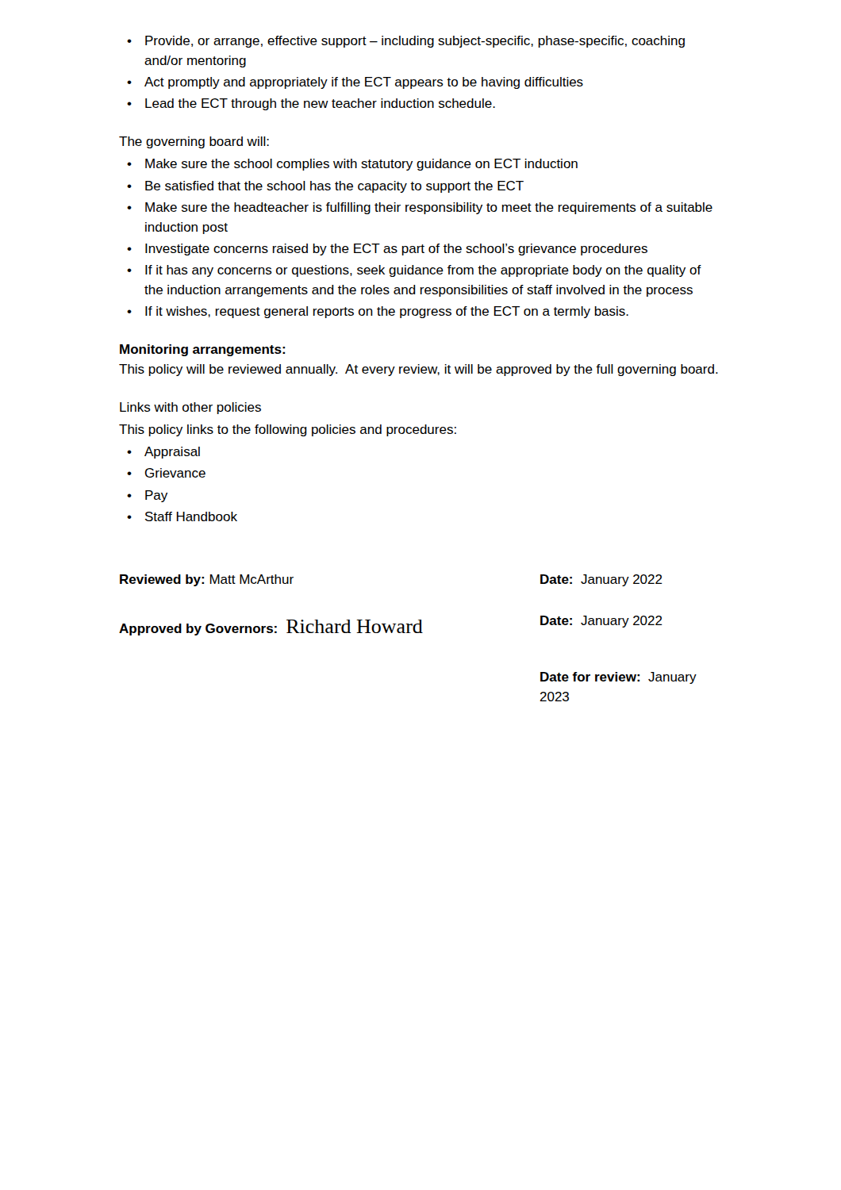Provide, or arrange, effective support – including subject-specific, phase-specific, coaching and/or mentoring
Act promptly and appropriately if the ECT appears to be having difficulties
Lead the ECT through the new teacher induction schedule.
The governing board will:
Make sure the school complies with statutory guidance on ECT induction
Be satisfied that the school has the capacity to support the ECT
Make sure the headteacher is fulfilling their responsibility to meet the requirements of a suitable induction post
Investigate concerns raised by the ECT as part of the school’s grievance procedures
If it has any concerns or questions, seek guidance from the appropriate body on the quality of the induction arrangements and the roles and responsibilities of staff involved in the process
If it wishes, request general reports on the progress of the ECT on a termly basis.
Monitoring arrangements:
This policy will be reviewed annually. At every review, it will be approved by the full governing board.
Links with other policies
This policy links to the following policies and procedures:
Appraisal
Grievance
Pay
Staff Handbook
| Reviewed by: Matt McArthur | Date: January 2022 |
| Approved by Governors: Richard Howard | Date: January 2022 |
| | Date for review: January 2023 |